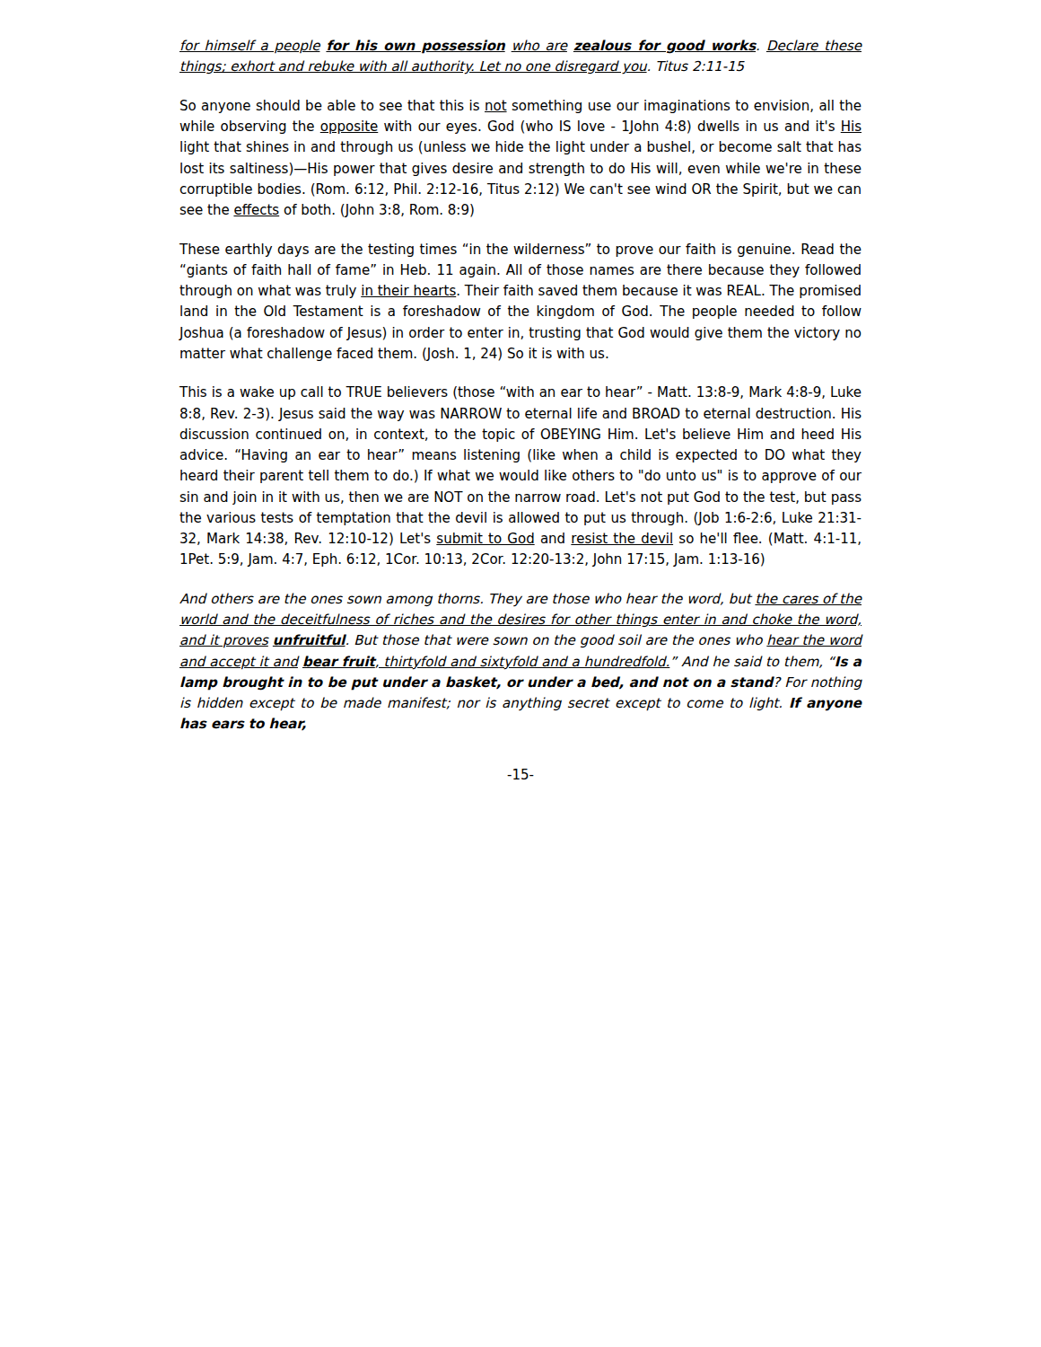for himself a people for his own possession who are zealous for good works. Declare these things; exhort and rebuke with all authority. Let no one disregard you. Titus 2:11-15
So anyone should be able to see that this is not something use our imaginations to envision, all the while observing the opposite with our eyes. God (who IS love - 1John 4:8) dwells in us and it's His light that shines in and through us (unless we hide the light under a bushel, or become salt that has lost its saltiness)—His power that gives desire and strength to do His will, even while we're in these corruptible bodies. (Rom. 6:12, Phil. 2:12-16, Titus 2:12) We can't see wind OR the Spirit, but we can see the effects of both. (John 3:8, Rom. 8:9)
These earthly days are the testing times “in the wilderness” to prove our faith is genuine. Read the “giants of faith hall of fame” in Heb. 11 again. All of those names are there because they followed through on what was truly in their hearts. Their faith saved them because it was REAL. The promised land in the Old Testament is a foreshadow of the kingdom of God. The people needed to follow Joshua (a foreshadow of Jesus) in order to enter in, trusting that God would give them the victory no matter what challenge faced them. (Josh. 1, 24) So it is with us.
This is a wake up call to TRUE believers (those “with an ear to hear” - Matt. 13:8-9, Mark 4:8-9, Luke 8:8, Rev. 2-3). Jesus said the way was NARROW to eternal life and BROAD to eternal destruction. His discussion continued on, in context, to the topic of OBEYING Him. Let's believe Him and heed His advice. “Having an ear to hear” means listening (like when a child is expected to DO what they heard their parent tell them to do.) If what we would like others to "do unto us" is to approve of our sin and join in it with us, then we are NOT on the narrow road. Let's not put God to the test, but pass the various tests of temptation that the devil is allowed to put us through. (Job 1:6-2:6, Luke 21:31-32, Mark 14:38, Rev. 12:10-12) Let's submit to God and resist the devil so he'll flee. (Matt. 4:1-11, 1Pet. 5:9, Jam. 4:7, Eph. 6:12, 1Cor. 10:13, 2Cor. 12:20-13:2, John 17:15, Jam. 1:13-16)
And others are the ones sown among thorns. They are those who hear the word, but the cares of the world and the deceitfulness of riches and the desires for other things enter in and choke the word, and it proves unfruitful. But those that were sown on the good soil are the ones who hear the word and accept it and bear fruit, thirtyfold and sixtyfold and a hundredfold.” And he said to them, “Is a lamp brought in to be put under a basket, or under a bed, and not on a stand? For nothing is hidden except to be made manifest; nor is anything secret except to come to light. If anyone has ears to hear,
-15-